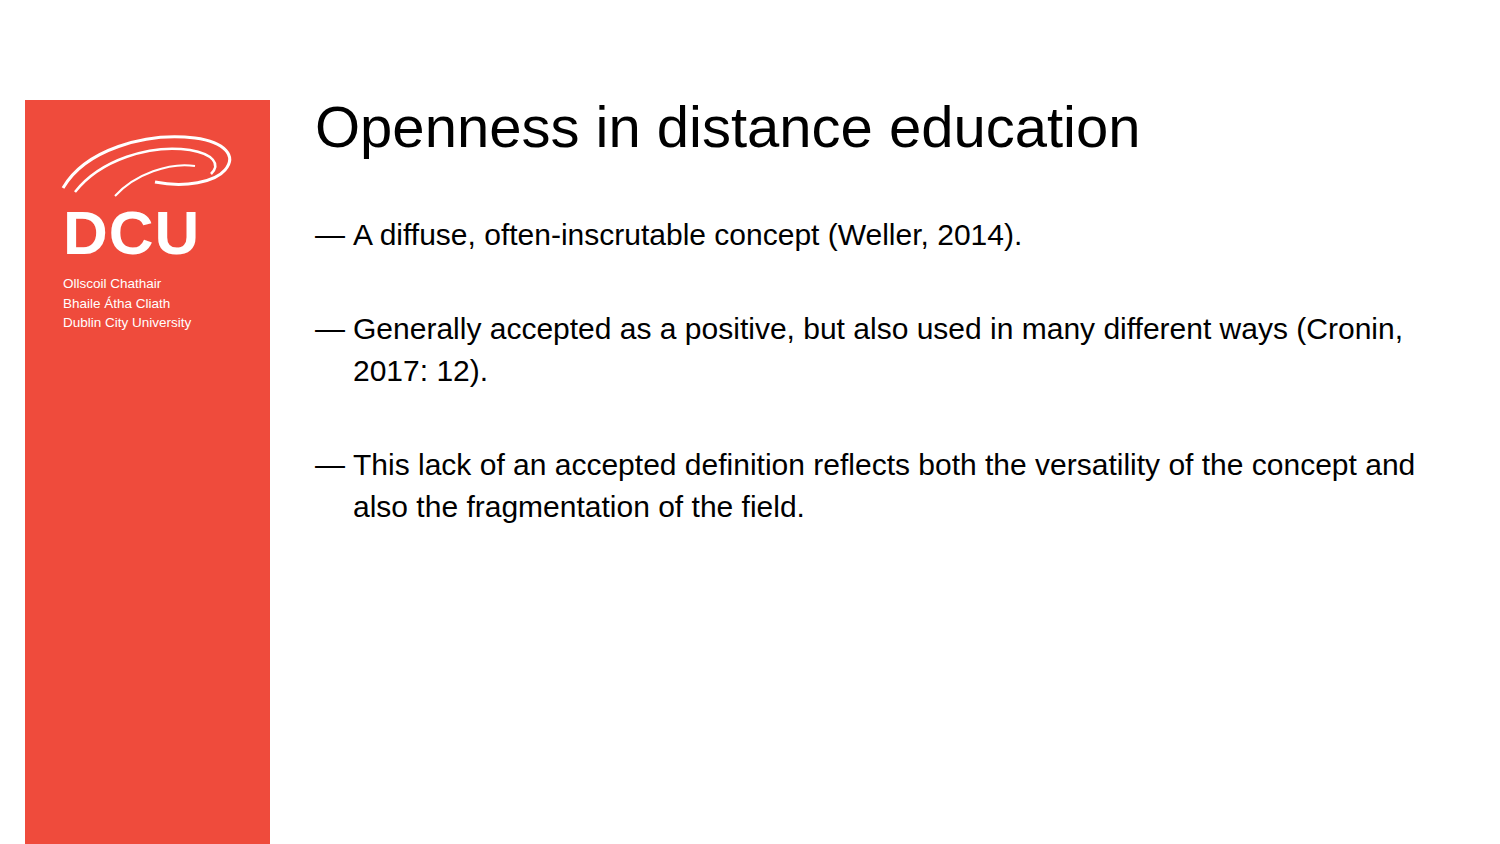DCU
Ollscoil Chathair
Bhaile Átha Cliath
Dublin City University
Openness in distance education
A diffuse, often-inscrutable concept (Weller, 2014).
Generally accepted as a positive, but also used in many different ways (Cronin, 2017: 12).
This lack of an accepted definition reflects both the versatility of the concept and also the fragmentation of the field.